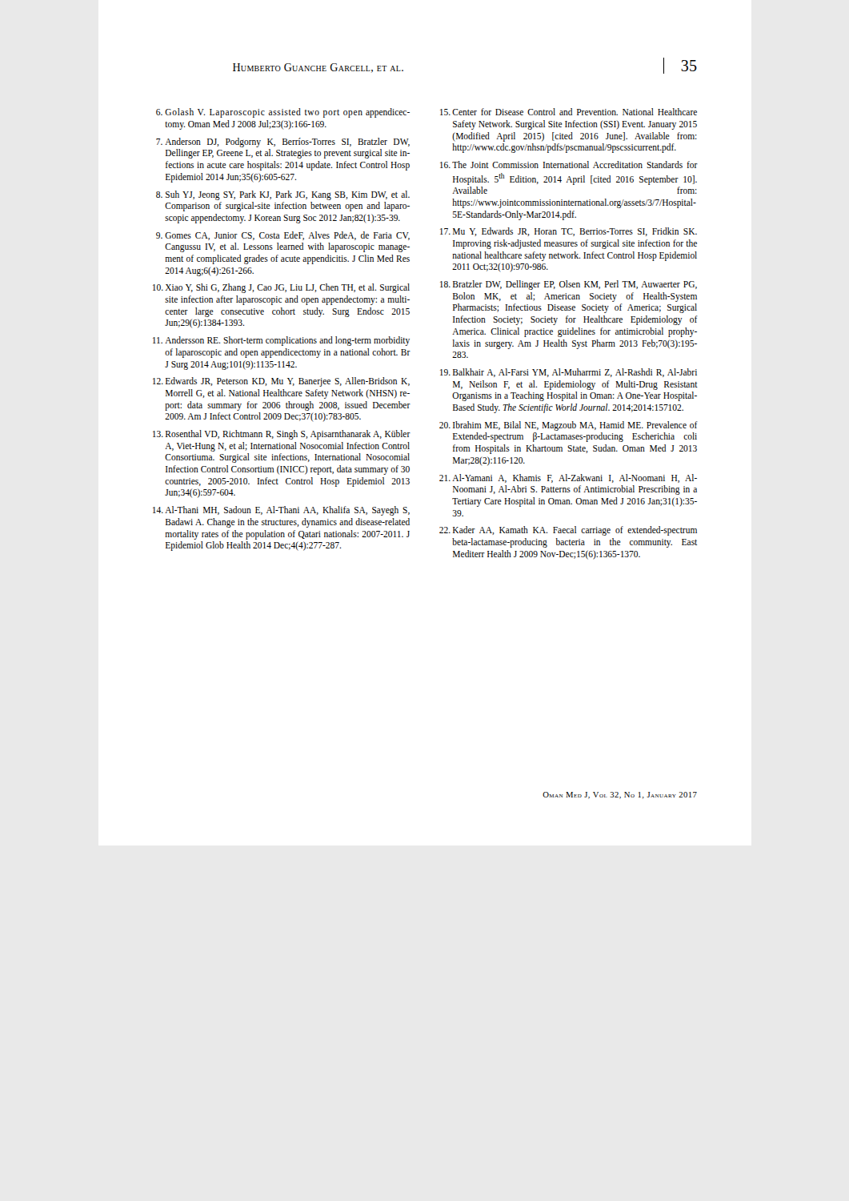Humberto Guanche Garcell, et al. 35
6. Golash V. Laparoscopic assisted two port open appendicectomy. Oman Med J 2008 Jul;23(3):166-169.
7. Anderson DJ, Podgorny K, Berríos-Torres SI, Bratzler DW, Dellinger EP, Greene L, et al. Strategies to prevent surgical site infections in acute care hospitals: 2014 update. Infect Control Hosp Epidemiol 2014 Jun;35(6):605-627.
8. Suh YJ, Jeong SY, Park KJ, Park JG, Kang SB, Kim DW, et al. Comparison of surgical-site infection between open and laparoscopic appendectomy. J Korean Surg Soc 2012 Jan;82(1):35-39.
9. Gomes CA, Junior CS, Costa EdeF, Alves PdeA, de Faria CV, Cangussu IV, et al. Lessons learned with laparoscopic management of complicated grades of acute appendicitis. J Clin Med Res 2014 Aug;6(4):261-266.
10. Xiao Y, Shi G, Zhang J, Cao JG, Liu LJ, Chen TH, et al. Surgical site infection after laparoscopic and open appendectomy: a multicenter large consecutive cohort study. Surg Endosc 2015 Jun;29(6):1384-1393.
11. Andersson RE. Short-term complications and long-term morbidity of laparoscopic and open appendicectomy in a national cohort. Br J Surg 2014 Aug;101(9):1135-1142.
12. Edwards JR, Peterson KD, Mu Y, Banerjee S, Allen-Bridson K, Morrell G, et al. National Healthcare Safety Network (NHSN) report: data summary for 2006 through 2008, issued December 2009. Am J Infect Control 2009 Dec;37(10):783-805.
13. Rosenthal VD, Richtmann R, Singh S, Apisarnthanarak A, Kübler A, Viet-Hung N, et al; International Nosocomial Infection Control Consortiuma. Surgical site infections, International Nosocomial Infection Control Consortium (INICC) report, data summary of 30 countries, 2005-2010. Infect Control Hosp Epidemiol 2013 Jun;34(6):597-604.
14. Al-Thani MH, Sadoun E, Al-Thani AA, Khalifa SA, Sayegh S, Badawi A. Change in the structures, dynamics and disease-related mortality rates of the population of Qatari nationals: 2007-2011. J Epidemiol Glob Health 2014 Dec;4(4):277-287.
15. Center for Disease Control and Prevention. National Healthcare Safety Network. Surgical Site Infection (SSI) Event. January 2015 (Modified April 2015) [cited 2016 June]. Available from: http://www.cdc.gov/nhsn/pdfs/pscmanual/9pscssicurrent.pdf.
16. The Joint Commission International Accreditation Standards for Hospitals. 5th Edition, 2014 April [cited 2016 September 10]. Available from: https://www.jointcommissioninternational.org/assets/3/7/Hospital-5E-Standards-Only-Mar2014.pdf.
17. Mu Y, Edwards JR, Horan TC, Berrios-Torres SI, Fridkin SK. Improving risk-adjusted measures of surgical site infection for the national healthcare safety network. Infect Control Hosp Epidemiol 2011 Oct;32(10):970-986.
18. Bratzler DW, Dellinger EP, Olsen KM, Perl TM, Auwaerter PG, Bolon MK, et al; American Society of Health-System Pharmacists; Infectious Disease Society of America; Surgical Infection Society; Society for Healthcare Epidemiology of America. Clinical practice guidelines for antimicrobial prophylaxis in surgery. Am J Health Syst Pharm 2013 Feb;70(3):195-283.
19. Balkhair A, Al-Farsi YM, Al-Muharrmi Z, Al-Rashdi R, Al-Jabri M, Neilson F, et al. Epidemiology of Multi-Drug Resistant Organisms in a Teaching Hospital in Oman: A One-Year Hospital-Based Study. The Scientific World Journal. 2014;2014:157102.
20. Ibrahim ME, Bilal NE, Magzoub MA, Hamid ME. Prevalence of Extended-spectrum β-Lactamases-producing Escherichia coli from Hospitals in Khartoum State, Sudan. Oman Med J 2013 Mar;28(2):116-120.
21. Al-Yamani A, Khamis F, Al-Zakwani I, Al-Noomani H, Al-Noomani J, Al-Abri S. Patterns of Antimicrobial Prescribing in a Tertiary Care Hospital in Oman. Oman Med J 2016 Jan;31(1):35-39.
22. Kader AA, Kamath KA. Faecal carriage of extended-spectrum beta-lactamase-producing bacteria in the community. East Mediterr Health J 2009 Nov-Dec;15(6):1365-1370.
Oman Med J, Vol 32, No 1, January 2017